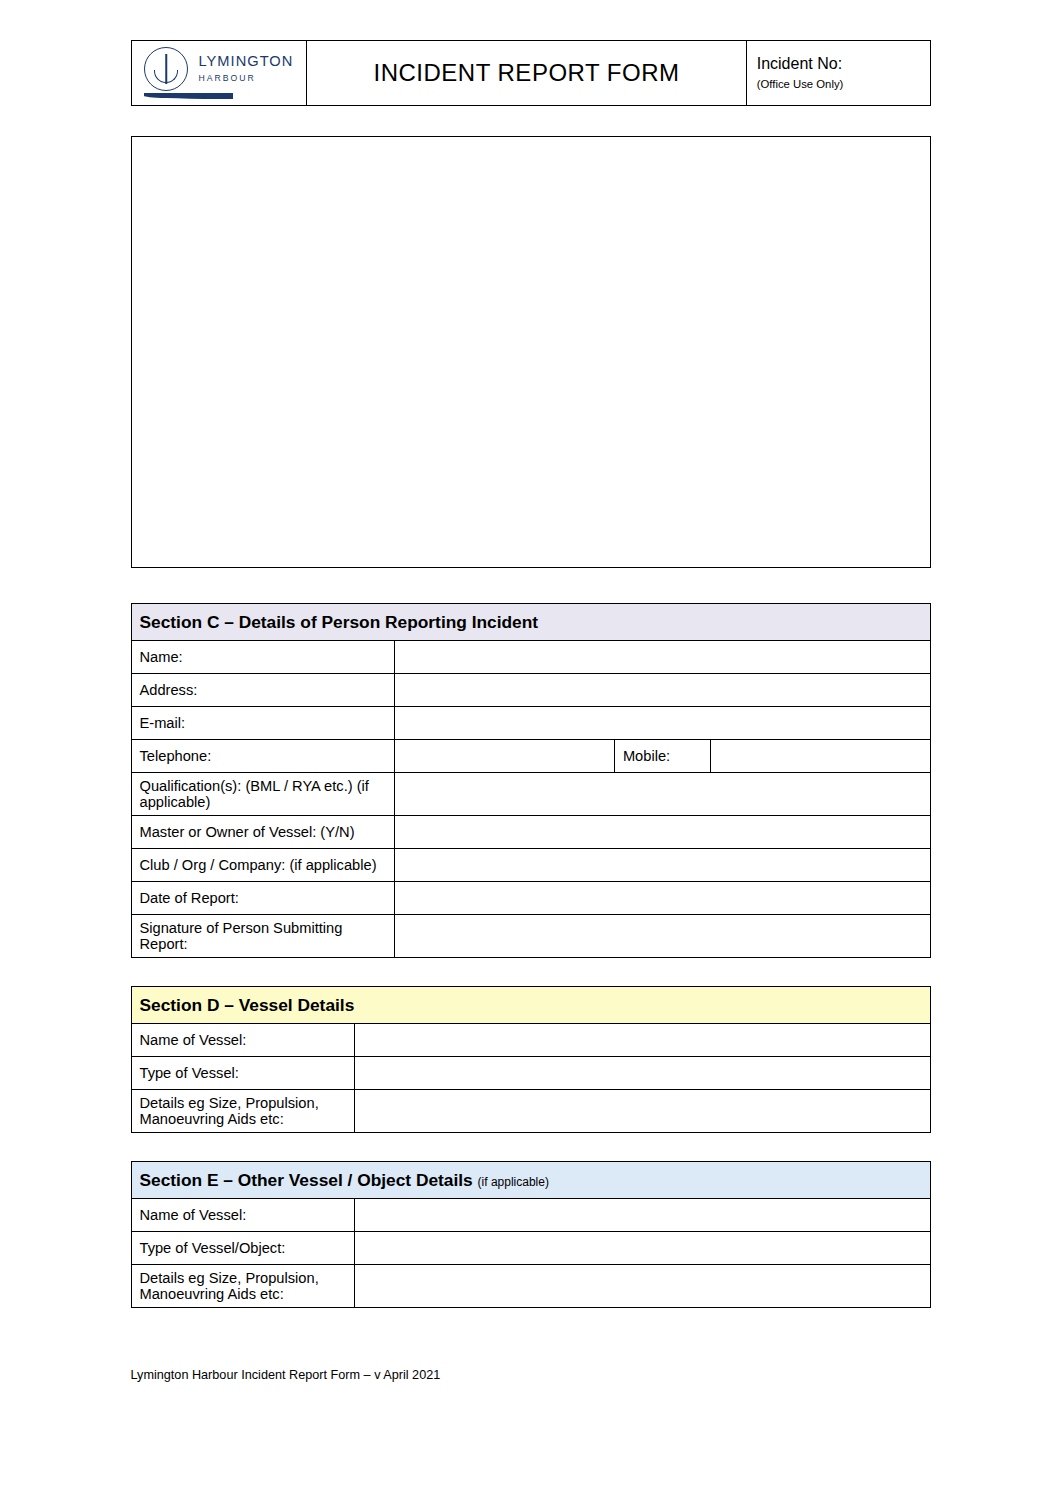| LYMINGTON HARBOUR | INCIDENT REPORT FORM | Incident No: (Office Use Only) |
| Section C – Details of Person Reporting Incident |
| --- |
| Name: | |
| Address: | |
| E-mail: | |
| Telephone: | | Mobile: | |
| Qualification(s): (BML / RYA etc.) (if applicable) | |
| Master or Owner of Vessel: (Y/N) | |
| Club / Org / Company: (if applicable) | |
| Date of Report: | |
| Signature of Person Submitting Report: | |
| Section D – Vessel Details |
| --- |
| Name of Vessel: | |
| Type of Vessel: | |
| Details eg Size, Propulsion, Manoeuvring Aids etc: | |
| Section E – Other Vessel / Object Details (if applicable) |
| --- |
| Name of Vessel: | |
| Type of Vessel/Object: | |
| Details eg Size, Propulsion, Manoeuvring Aids etc: | |
Lymington Harbour Incident Report Form – v April 2021